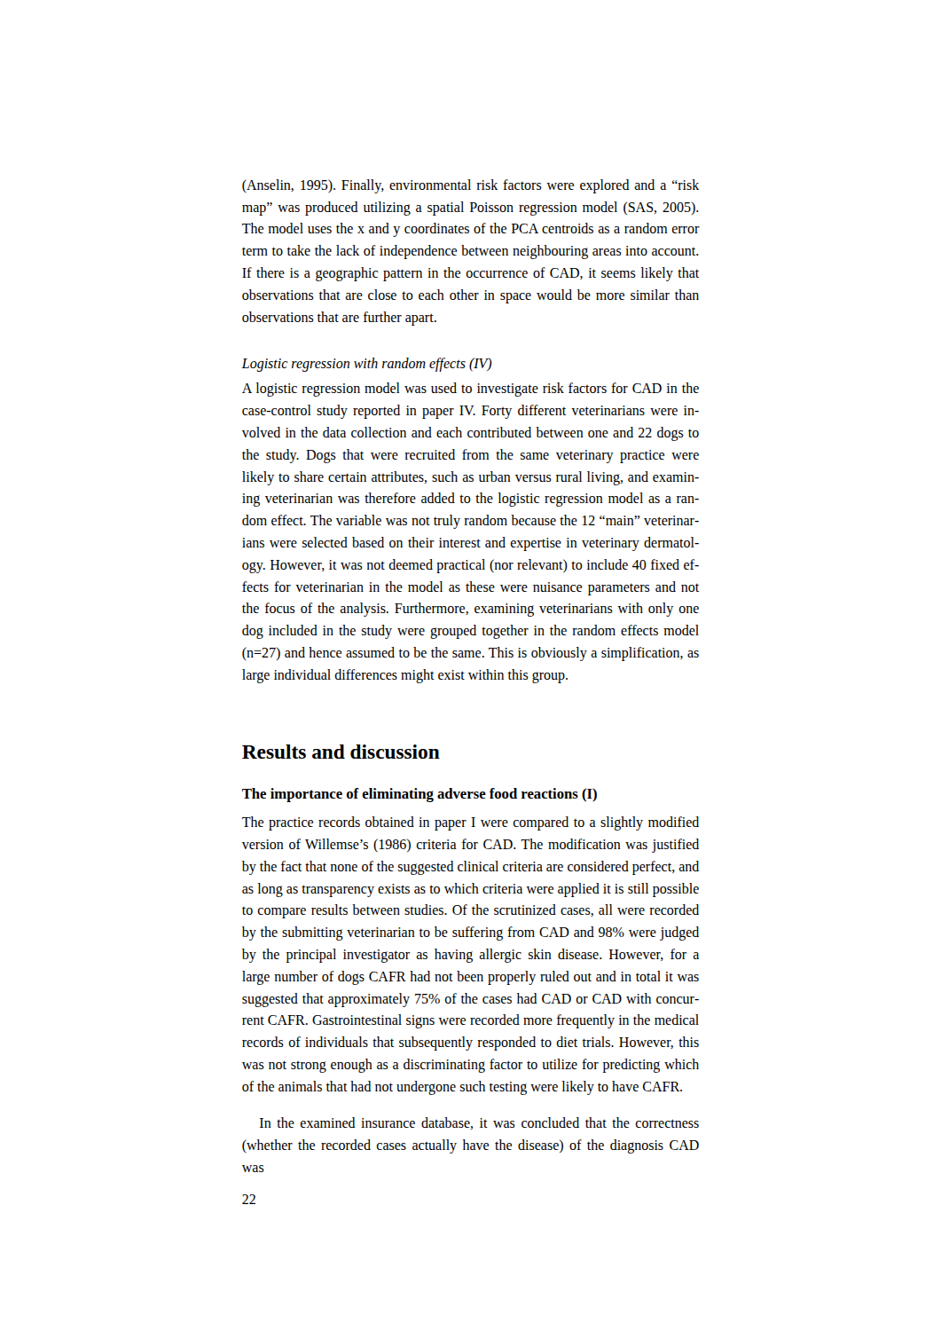(Anselin, 1995). Finally, environmental risk factors were explored and a “risk map” was produced utilizing a spatial Poisson regression model (SAS, 2005). The model uses the x and y coordinates of the PCA centroids as a random error term to take the lack of independence between neighbouring areas into account. If there is a geographic pattern in the occurrence of CAD, it seems likely that observations that are close to each other in space would be more similar than observations that are further apart.
Logistic regression with random effects (IV)
A logistic regression model was used to investigate risk factors for CAD in the case-control study reported in paper IV. Forty different veterinarians were involved in the data collection and each contributed between one and 22 dogs to the study. Dogs that were recruited from the same veterinary practice were likely to share certain attributes, such as urban versus rural living, and examining veterinarian was therefore added to the logistic regression model as a random effect. The variable was not truly random because the 12 “main” veterinarians were selected based on their interest and expertise in veterinary dermatology. However, it was not deemed practical (nor relevant) to include 40 fixed effects for veterinarian in the model as these were nuisance parameters and not the focus of the analysis. Furthermore, examining veterinarians with only one dog included in the study were grouped together in the random effects model (n=27) and hence assumed to be the same. This is obviously a simplification, as large individual differences might exist within this group.
Results and discussion
The importance of eliminating adverse food reactions (I)
The practice records obtained in paper I were compared to a slightly modified version of Willemse’s (1986) criteria for CAD. The modification was justified by the fact that none of the suggested clinical criteria are considered perfect, and as long as transparency exists as to which criteria were applied it is still possible to compare results between studies. Of the scrutinized cases, all were recorded by the submitting veterinarian to be suffering from CAD and 98% were judged by the principal investigator as having allergic skin disease. However, for a large number of dogs CAFR had not been properly ruled out and in total it was suggested that approximately 75% of the cases had CAD or CAD with concurrent CAFR. Gastrointestinal signs were recorded more frequently in the medical records of individuals that subsequently responded to diet trials. However, this was not strong enough as a discriminating factor to utilize for predicting which of the animals that had not undergone such testing were likely to have CAFR.
In the examined insurance database, it was concluded that the correctness (whether the recorded cases actually have the disease) of the diagnosis CAD was
22